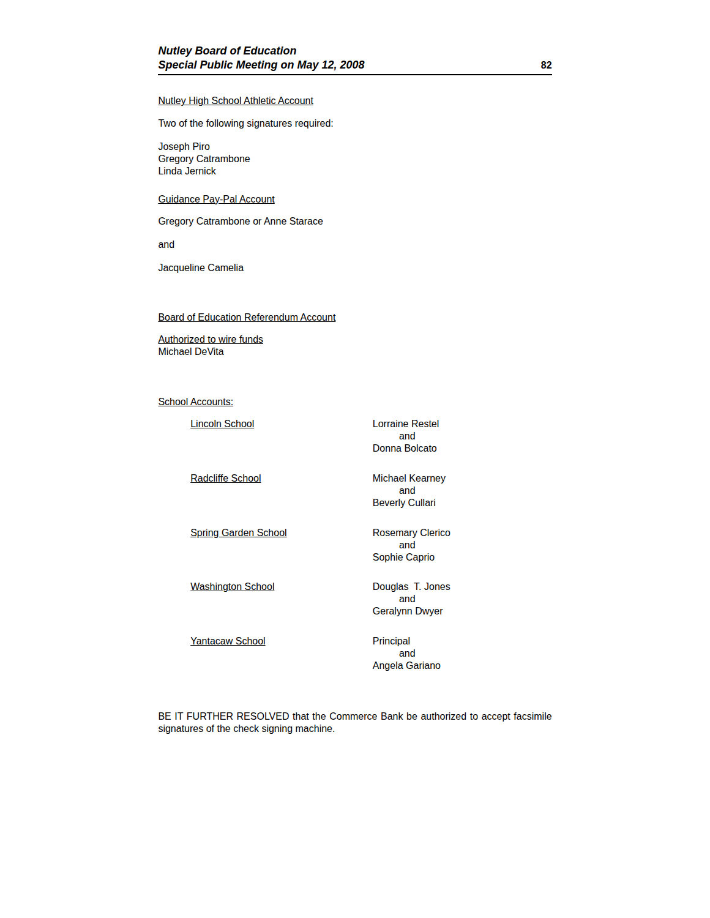Nutley Board of Education
Special Public Meeting on May 12, 200882
Nutley High School Athletic Account
Two of the following signatures required:
Joseph Piro
Gregory Catrambone
Linda Jernick
Guidance Pay-Pal Account
Gregory Catrambone or Anne Starace
and
Jacqueline Camelia
Board of Education Referendum Account
Authorized to wire funds
Michael DeVita
School Accounts:
| Lincoln School | Lorraine Restel and Donna Bolcato |
| Radcliffe School | Michael Kearney and Beverly Cullari |
| Spring Garden School | Rosemary Clerico and Sophie Caprio |
| Washington School | Douglas T. Jones and Geralynn Dwyer |
| Yantacaw School | Principal and Angela Gariano |
BE IT FURTHER RESOLVED that the Commerce Bank be authorized to accept facsimile signatures of the check signing machine.